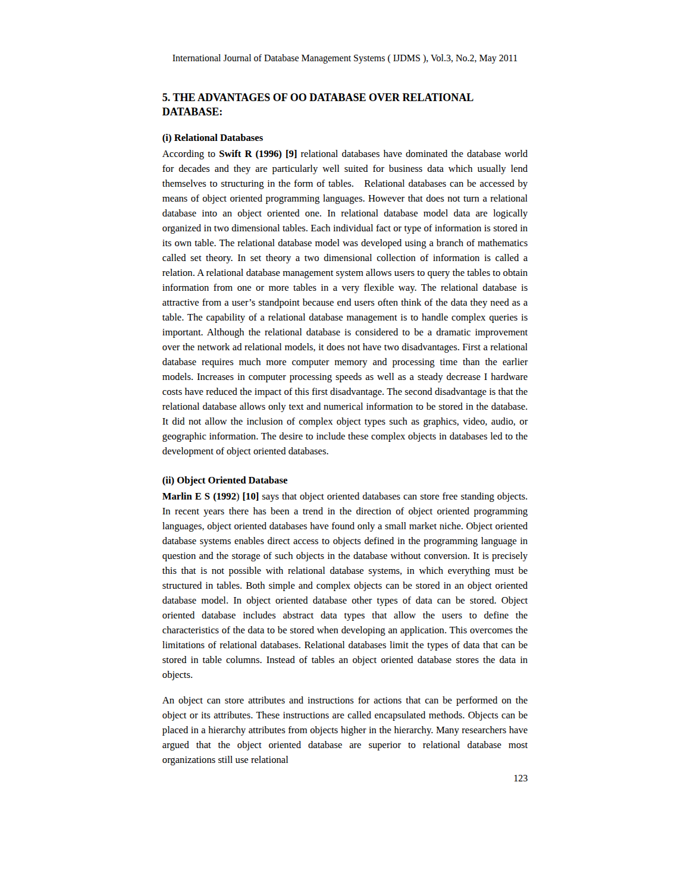International Journal of Database Management Systems ( IJDMS ), Vol.3, No.2, May 2011
5. THE ADVANTAGES OF OO DATABASE OVER RELATIONAL DATABASE:
(i) Relational Databases
According to Swift R (1996) [9] relational databases have dominated the database world for decades and they are particularly well suited for business data which usually lend themselves to structuring in the form of tables. Relational databases can be accessed by means of object oriented programming languages. However that does not turn a relational database into an object oriented one. In relational database model data are logically organized in two dimensional tables. Each individual fact or type of information is stored in its own table. The relational database model was developed using a branch of mathematics called set theory. In set theory a two dimensional collection of information is called a relation. A relational database management system allows users to query the tables to obtain information from one or more tables in a very flexible way. The relational database is attractive from a user’s standpoint because end users often think of the data they need as a table. The capability of a relational database management is to handle complex queries is important. Although the relational database is considered to be a dramatic improvement over the network ad relational models, it does not have two disadvantages. First a relational database requires much more computer memory and processing time than the earlier models. Increases in computer processing speeds as well as a steady decrease I hardware costs have reduced the impact of this first disadvantage. The second disadvantage is that the relational database allows only text and numerical information to be stored in the database. It did not allow the inclusion of complex object types such as graphics, video, audio, or geographic information. The desire to include these complex objects in databases led to the development of object oriented databases.
(ii) Object Oriented Database
Marlin E S (1992) [10] says that object oriented databases can store free standing objects. In recent years there has been a trend in the direction of object oriented programming languages, object oriented databases have found only a small market niche. Object oriented database systems enables direct access to objects defined in the programming language in question and the storage of such objects in the database without conversion. It is precisely this that is not possible with relational database systems, in which everything must be structured in tables. Both simple and complex objects can be stored in an object oriented database model. In object oriented database other types of data can be stored. Object oriented database includes abstract data types that allow the users to define the characteristics of the data to be stored when developing an application. This overcomes the limitations of relational databases. Relational databases limit the types of data that can be stored in table columns. Instead of tables an object oriented database stores the data in objects.
An object can store attributes and instructions for actions that can be performed on the object or its attributes. These instructions are called encapsulated methods. Objects can be placed in a hierarchy attributes from objects higher in the hierarchy. Many researchers have argued that the object oriented database are superior to relational database most organizations still use relational
123